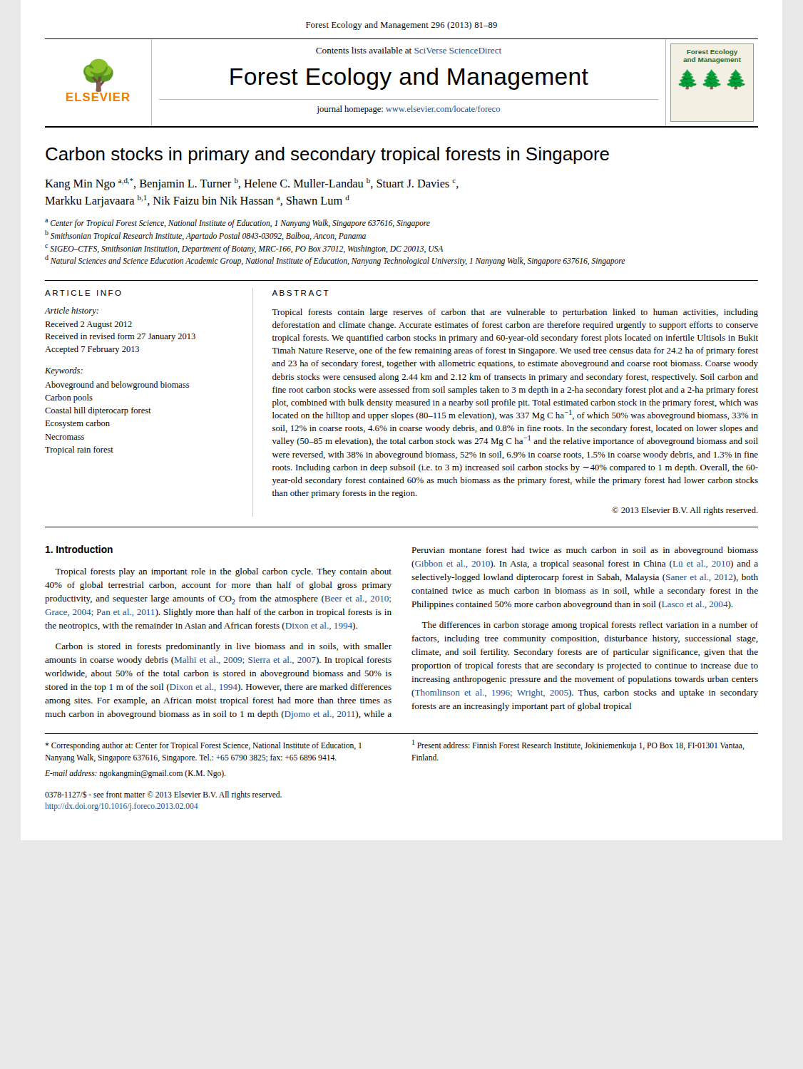Forest Ecology and Management 296 (2013) 81–89
🌳
ELSEVIER
Contents lists available at SciVerse ScienceDirect
Forest Ecology and Management
journal homepage: www.elsevier.com/locate/foreco
Forest Ecology
and Management
🌲🌲🌲
Carbon stocks in primary and secondary tropical forests in Singapore
Kang Min Ngo a,d,*, Benjamin L. Turner b, Helene C. Muller-Landau b, Stuart J. Davies c,
Markku Larjavaara b,1, Nik Faizu bin Nik Hassan a, Shawn Lum d
a Center for Tropical Forest Science, National Institute of Education, 1 Nanyang Walk, Singapore 637616, Singapore
b Smithsonian Tropical Research Institute, Apartado Postal 0843-03092, Balboa, Ancon, Panama
c SIGEO–CTFS, Smithsonian Institution, Department of Botany, MRC-166, PO Box 37012, Washington, DC 20013, USA
d Natural Sciences and Science Education Academic Group, National Institute of Education, Nanyang Technological University, 1 Nanyang Walk, Singapore 637616, Singapore
Article info
Article history:
Received 2 August 2012
Received in revised form 27 January 2013
Accepted 7 February 2013
Keywords:
Aboveground and belowground biomass
Carbon pools
Coastal hill dipterocarp forest
Ecosystem carbon
Necromass
Tropical rain forest
Abstract
Tropical forests contain large reserves of carbon that are vulnerable to perturbation linked to human activities, including deforestation and climate change. Accurate estimates of forest carbon are therefore required urgently to support efforts to conserve tropical forests. We quantified carbon stocks in primary and 60-year-old secondary forest plots located on infertile Ultisols in Bukit Timah Nature Reserve, one of the few remaining areas of forest in Singapore. We used tree census data for 24.2 ha of primary forest and 23 ha of secondary forest, together with allometric equations, to estimate aboveground and coarse root biomass. Coarse woody debris stocks were censused along 2.44 km and 2.12 km of transects in primary and secondary forest, respectively. Soil carbon and fine root carbon stocks were assessed from soil samples taken to 3 m depth in a 2-ha secondary forest plot and a 2-ha primary forest plot, combined with bulk density measured in a nearby soil profile pit. Total estimated carbon stock in the primary forest, which was located on the hilltop and upper slopes (80–115 m elevation), was 337 Mg C ha−1, of which 50% was aboveground biomass, 33% in soil, 12% in coarse roots, 4.6% in coarse woody debris, and 0.8% in fine roots. In the secondary forest, located on lower slopes and valley (50–85 m elevation), the total carbon stock was 274 Mg C ha−1 and the relative importance of aboveground biomass and soil were reversed, with 38% in aboveground biomass, 52% in soil, 6.9% in coarse roots, 1.5% in coarse woody debris, and 1.3% in fine roots. Including carbon in deep subsoil (i.e. to 3 m) increased soil carbon stocks by ∼40% compared to 1 m depth. Overall, the 60-year-old secondary forest contained 60% as much biomass as the primary forest, while the primary forest had lower carbon stocks than other primary forests in the region.
© 2013 Elsevier B.V. All rights reserved.
1. Introduction
Tropical forests play an important role in the global carbon cycle. They contain about 40% of global terrestrial carbon, account for more than half of global gross primary productivity, and sequester large amounts of CO2 from the atmosphere (Beer et al., 2010; Grace, 2004; Pan et al., 2011). Slightly more than half of the carbon in tropical forests is in the neotropics, with the remainder in Asian and African forests (Dixon et al., 1994).
Carbon is stored in forests predominantly in live biomass and in soils, with smaller amounts in coarse woody debris (Malhi et al., 2009; Sierra et al., 2007). In tropical forests worldwide, about 50% of the total carbon is stored in aboveground biomass and 50% is stored in the top 1 m of the soil (Dixon et al., 1994). However, there are marked differences among sites. For example, an African moist tropical forest had more than three times as much carbon in aboveground biomass as in soil to 1 m depth (Djomo et al., 2011), while a Peruvian montane forest had twice as much carbon in soil as in aboveground biomass (Gibbon et al., 2010). In Asia, a tropical seasonal forest in China (Lü et al., 2010) and a selectively-logged lowland dipterocarp forest in Sabah, Malaysia (Saner et al., 2012), both contained twice as much carbon in biomass as in soil, while a secondary forest in the Philippines contained 50% more carbon aboveground than in soil (Lasco et al., 2004).
The differences in carbon storage among tropical forests reflect variation in a number of factors, including tree community composition, disturbance history, successional stage, climate, and soil fertility. Secondary forests are of particular significance, given that the proportion of tropical forests that are secondary is projected to continue to increase due to increasing anthropogenic pressure and the movement of populations towards urban centers (Thomlinson et al., 1996; Wright, 2005). Thus, carbon stocks and uptake in secondary forests are an increasingly important part of global tropical
* Corresponding author at: Center for Tropical Forest Science, National Institute of Education, 1 Nanyang Walk, Singapore 637616, Singapore. Tel.: +65 6790 3825; fax: +65 6896 9414.
E-mail address: ngokangmin@gmail.com (K.M. Ngo).
1 Present address: Finnish Forest Research Institute, Jokiniemenkuja 1, PO Box 18, FI-01301 Vantaa, Finland.
0378-1127/$ - see front matter © 2013 Elsevier B.V. All rights reserved.
http://dx.doi.org/10.1016/j.foreco.2013.02.004